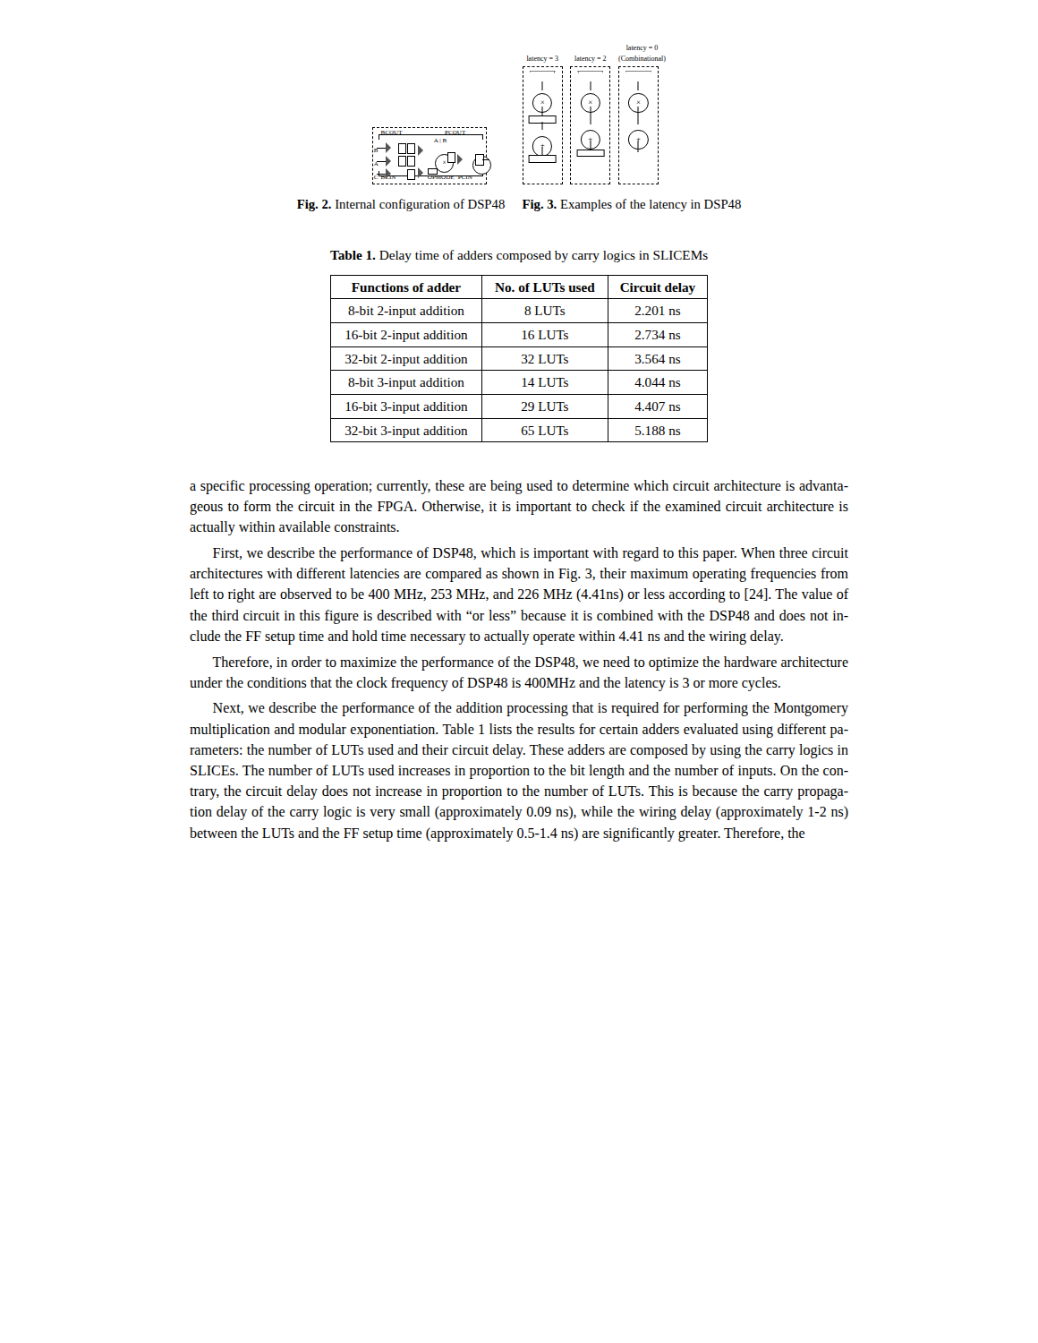BCOUT PCOUT B A C P BCIN OPMODE PCIN A | B
×
+
latency = 3
×
+
latency = 2
×
+
latency = 0
(Combinational)
×
+
Fig. 2. Internal configuration of DSP48
Fig. 3. Examples of the latency in DSP48
Table 1. Delay time of adders composed by carry logics in SLICEMs
| Functions of adder | No. of LUTs used | Circuit delay |
| --- | --- | --- |
| 8-bit 2-input addition | 8 LUTs | 2.201 ns |
| 16-bit 2-input addition | 16 LUTs | 2.734 ns |
| 32-bit 2-input addition | 32 LUTs | 3.564 ns |
| 8-bit 3-input addition | 14 LUTs | 4.044 ns |
| 16-bit 3-input addition | 29 LUTs | 4.407 ns |
| 32-bit 3-input addition | 65 LUTs | 5.188 ns |
a specific processing operation; currently, these are being used to determine which circuit architecture is advantageous to form the circuit in the FPGA. Otherwise, it is important to check if the examined circuit architecture is actually within available constraints.
First, we describe the performance of DSP48, which is important with regard to this paper. When three circuit architectures with different latencies are compared as shown in Fig. 3, their maximum operating frequencies from left to right are observed to be 400 MHz, 253 MHz, and 226 MHz (4.41ns) or less according to [24]. The value of the third circuit in this figure is described with “or less” because it is combined with the DSP48 and does not include the FF setup time and hold time necessary to actually operate within 4.41 ns and the wiring delay.
Therefore, in order to maximize the performance of the DSP48, we need to optimize the hardware architecture under the conditions that the clock frequency of DSP48 is 400MHz and the latency is 3 or more cycles.
Next, we describe the performance of the addition processing that is required for performing the Montgomery multiplication and modular exponentiation. Table 1 lists the results for certain adders evaluated using different parameters: the number of LUTs used and their circuit delay. These adders are composed by using the carry logics in SLICEs. The number of LUTs used increases in proportion to the bit length and the number of inputs. On the contrary, the circuit delay does not increase in proportion to the number of LUTs. This is because the carry propagation delay of the carry logic is very small (approximately 0.09 ns), while the wiring delay (approximately 1-2 ns) between the LUTs and the FF setup time (approximately 0.5-1.4 ns) are significantly greater. Therefore, the